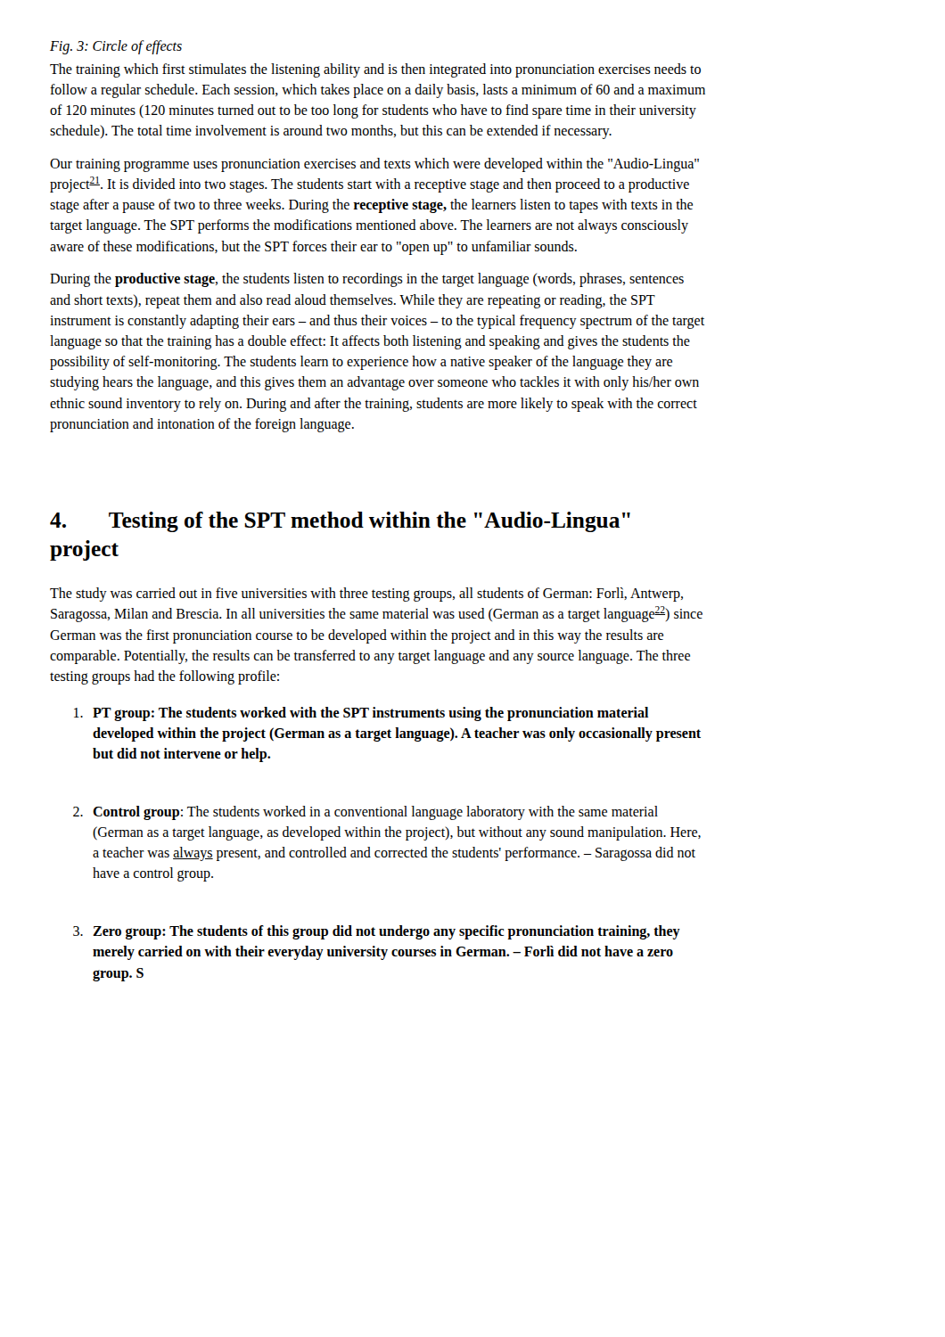Fig. 3: Circle of effects
The training which first stimulates the listening ability and is then integrated into pronunciation exercises needs to follow a regular schedule. Each session, which takes place on a daily basis, lasts a minimum of 60 and a maximum of 120 minutes (120 minutes turned out to be too long for students who have to find spare time in their university schedule). The total time involvement is around two months, but this can be extended if necessary.
Our training programme uses pronunciation exercises and texts which were developed within the "Audio-Lingua" project21. It is divided into two stages. The students start with a receptive stage and then proceed to a productive stage after a pause of two to three weeks. During the receptive stage, the learners listen to tapes with texts in the target language. The SPT performs the modifications mentioned above. The learners are not always consciously aware of these modifications, but the SPT forces their ear to "open up" to unfamiliar sounds.
During the productive stage, the students listen to recordings in the target language (words, phrases, sentences and short texts), repeat them and also read aloud themselves. While they are repeating or reading, the SPT instrument is constantly adapting their ears – and thus their voices – to the typical frequency spectrum of the target language so that the training has a double effect: It affects both listening and speaking and gives the students the possibility of self-monitoring. The students learn to experience how a native speaker of the language they are studying hears the language, and this gives them an advantage over someone who tackles it with only his/her own ethnic sound inventory to rely on. During and after the training, students are more likely to speak with the correct pronunciation and intonation of the foreign language.
4. Testing of the SPT method within the "Audio-Lingua" project
The study was carried out in five universities with three testing groups, all students of German: Forlì, Antwerp, Saragossa, Milan and Brescia. In all universities the same material was used (German as a target language22) since German was the first pronunciation course to be developed within the project and in this way the results are comparable. Potentially, the results can be transferred to any target language and any source language. The three testing groups had the following profile:
PT group: The students worked with the SPT instruments using the pronunciation material developed within the project (German as a target language). A teacher was only occasionally present but did not intervene or help.
Control group: The students worked in a conventional language laboratory with the same material (German as a target language, as developed within the project), but without any sound manipulation. Here, a teacher was always present, and controlled and corrected the students' performance. – Saragossa did not have a control group.
Zero group: The students of this group did not undergo any specific pronunciation training, they merely carried on with their everyday university courses in German. – Forlì did not have a zero group. S